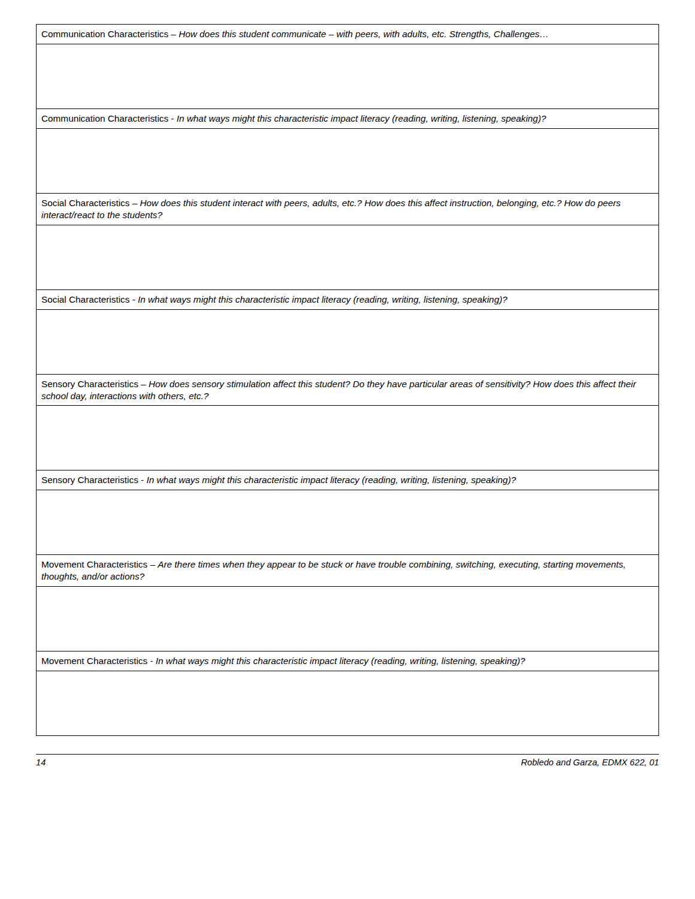| Communication Characteristics – How does this student communicate – with peers, with adults, etc. Strengths, Challenges… |
| Communication Characteristics - In what ways might this characteristic impact literacy (reading, writing, listening, speaking)? |
| Social Characteristics – How does this student interact with peers, adults, etc.? How does this affect instruction, belonging, etc.? How do peers interact/react to the students? |
| Social Characteristics - In what ways might this characteristic impact literacy (reading, writing, listening, speaking)? |
| Sensory Characteristics – How does sensory stimulation affect this student? Do they have particular areas of sensitivity? How does this affect their school day, interactions with others, etc.? |
| Sensory Characteristics - In what ways might this characteristic impact literacy (reading, writing, listening, speaking)? |
| Movement Characteristics – Are there times when they appear to be stuck or have trouble combining, switching, executing, starting movements, thoughts, and/or actions? |
| Movement Characteristics - In what ways might this characteristic impact literacy (reading, writing, listening, speaking)? |
14 Robledo and Garza, EDMX 622, 01